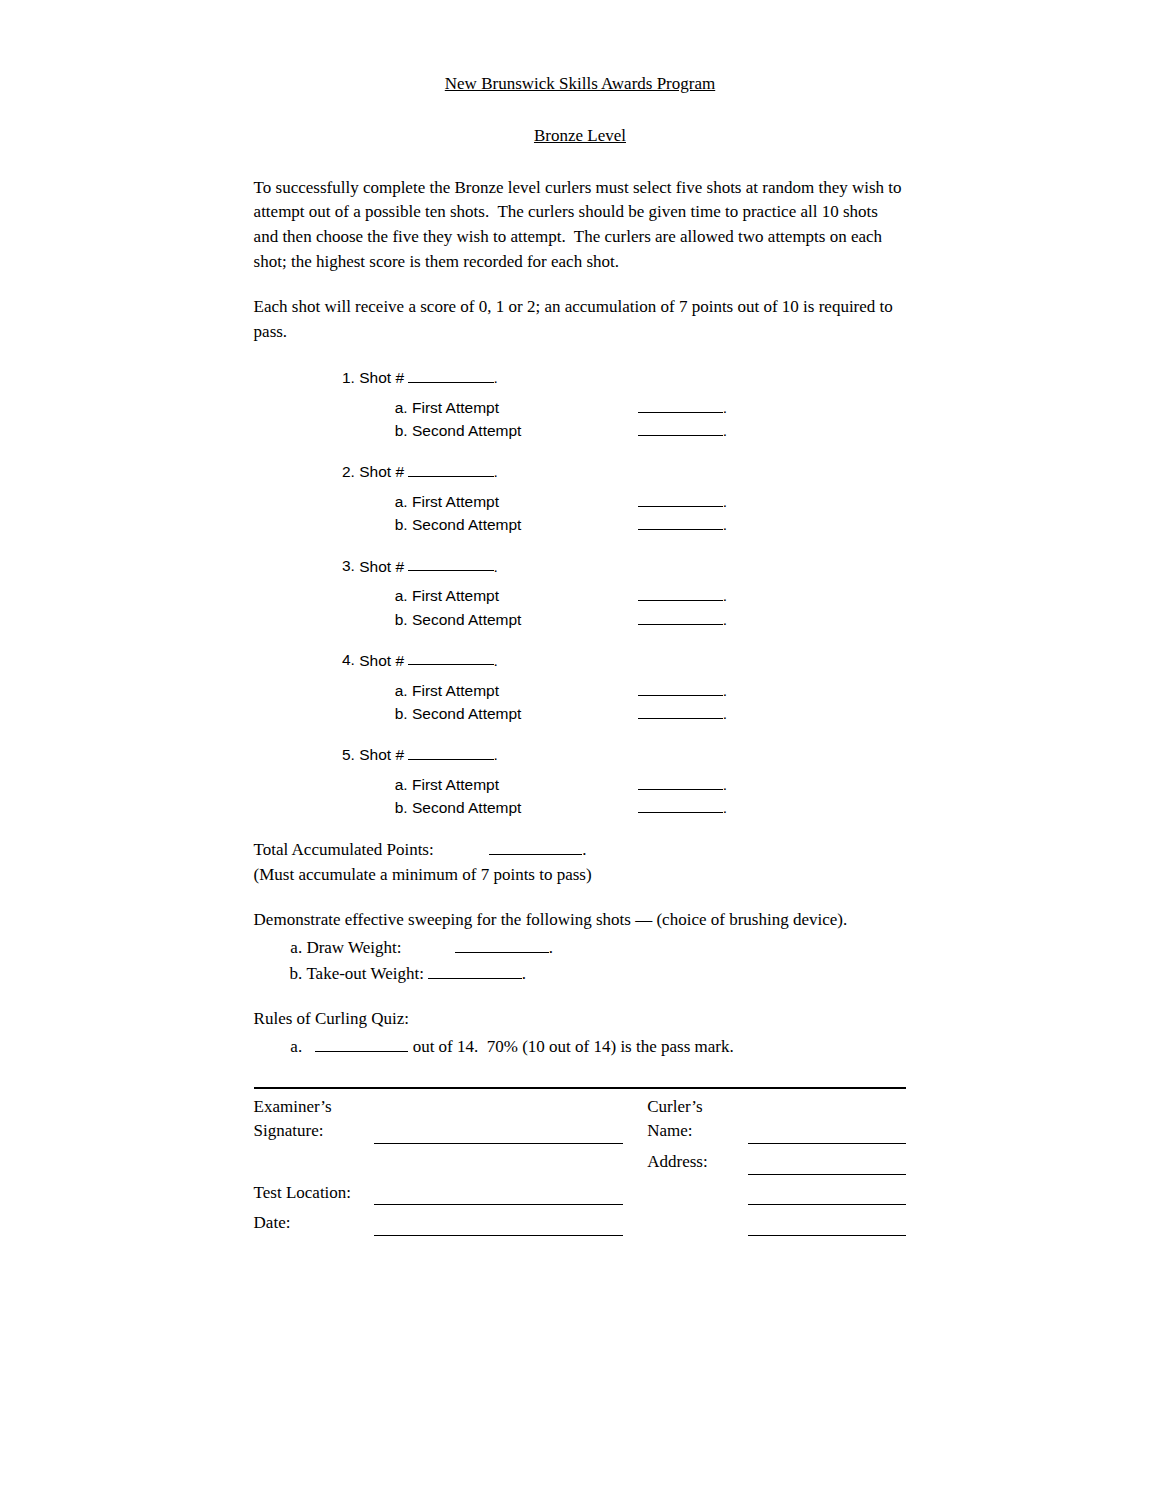New Brunswick Skills Awards Program
Bronze Level
To successfully complete the Bronze level curlers must select five shots at random they wish to attempt out of a possible ten shots. The curlers should be given time to practice all 10 shots and then choose the five they wish to attempt. The curlers are allowed two attempts on each shot; the highest score is them recorded for each shot.
Each shot will receive a score of 0, 1 or 2; an accumulation of 7 points out of 10 is required to pass.
Shot # .
First Attempt .
Second Attempt .
Shot # .
First Attempt .
Second Attempt .
Shot # .
First Attempt .
Second Attempt .
Shot # .
First Attempt .
Second Attempt .
Shot # .
First Attempt .
Second Attempt .
Total Accumulated Points: .
(Must accumulate a minimum of 7 points to pass)
Demonstrate effective sweeping for the following shots — (choice of brushing device).
Draw Weight: .
Take-out Weight: .
Rules of Curling Quiz:
out of 14. 70% (10 out of 14) is the pass mark.
| Examiner’s Signature: | | Curler’s Name: | |
| | | Address: | |
| Test Location: | | | |
| Date: | | | |